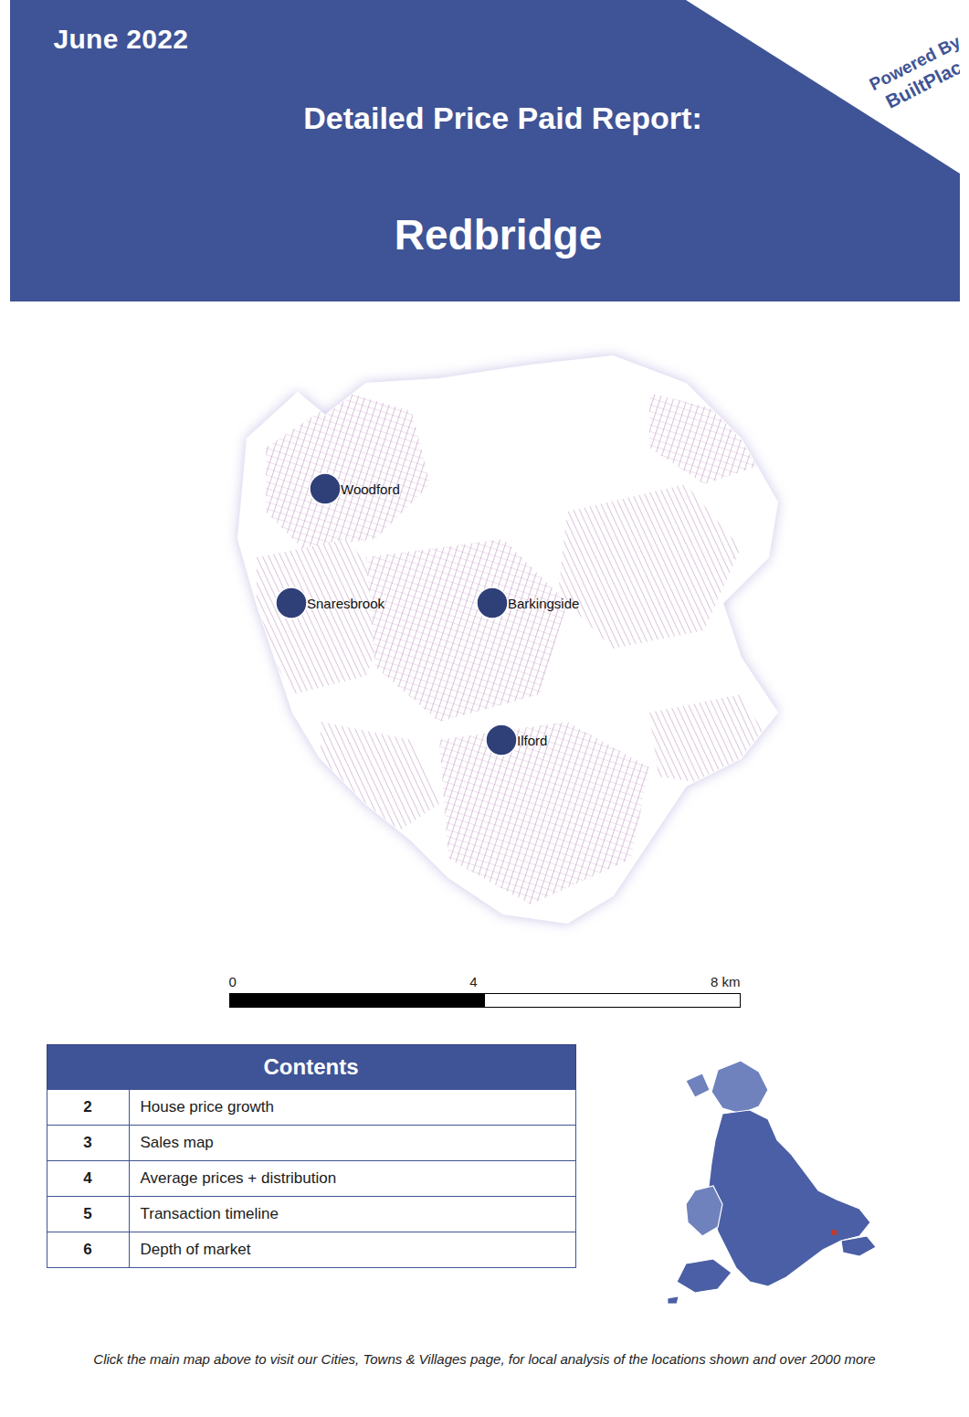June 2022
Detailed Price Paid Report:
Redbridge
Powered By
BuiltPlace
Woodford Snaresbrook Barkingside Ilford
0 4 8 km
Contents
| 2 | House price growth |
| 3 | Sales map |
| 4 | Average prices + distribution |
| 5 | Transaction timeline |
| 6 | Depth of market |
Click the main map above to visit our Cities, Towns & Villages page, for local analysis of the locations shown and over 2000 more